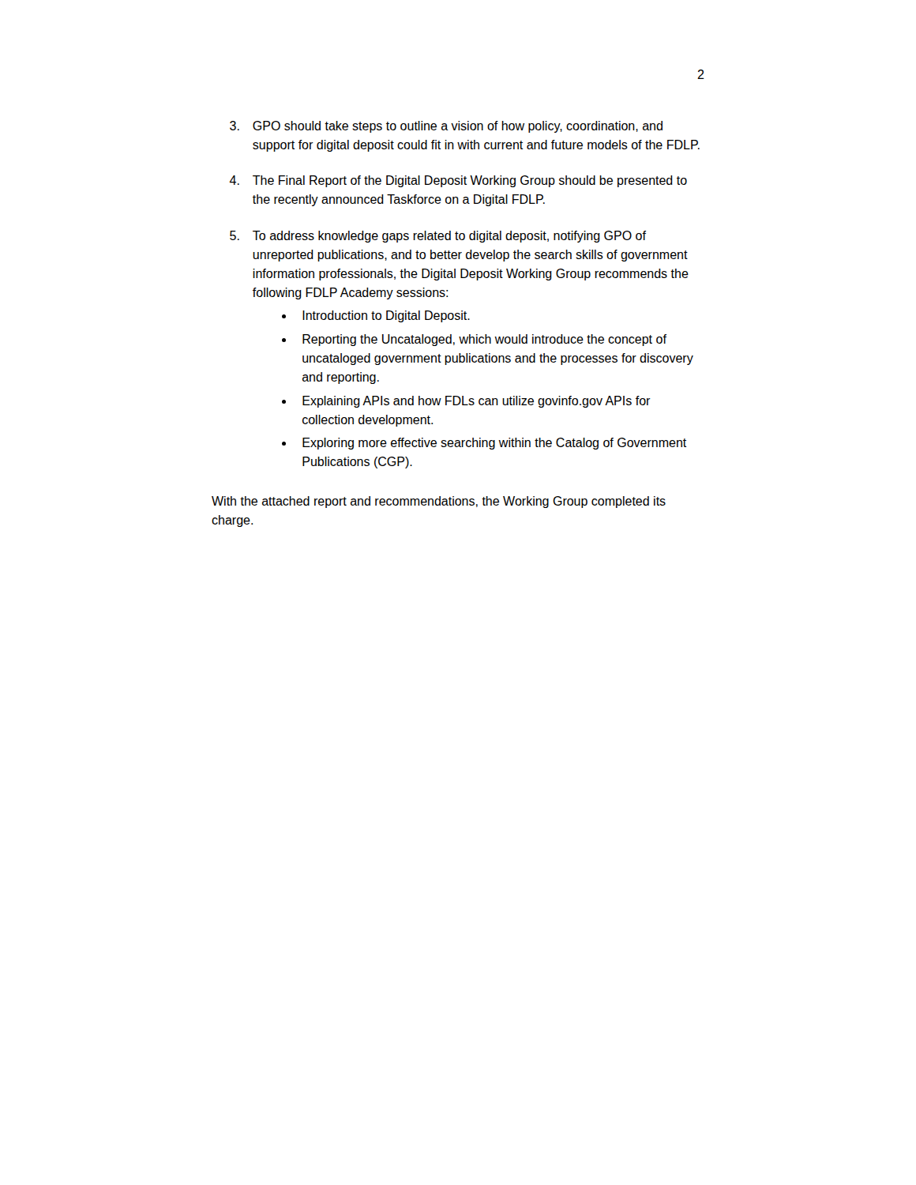2
GPO should take steps to outline a vision of how policy, coordination, and support for digital deposit could fit in with current and future models of the FDLP.
The Final Report of the Digital Deposit Working Group should be presented to the recently announced Taskforce on a Digital FDLP.
To address knowledge gaps related to digital deposit, notifying GPO of unreported publications, and to better develop the search skills of government information professionals, the Digital Deposit Working Group recommends the following FDLP Academy sessions:
Introduction to Digital Deposit.
Reporting the Uncataloged, which would introduce the concept of uncataloged government publications and the processes for discovery and reporting.
Explaining APIs and how FDLs can utilize govinfo.gov APIs for collection development.
Exploring more effective searching within the Catalog of Government Publications (CGP).
With the attached report and recommendations, the Working Group completed its charge.